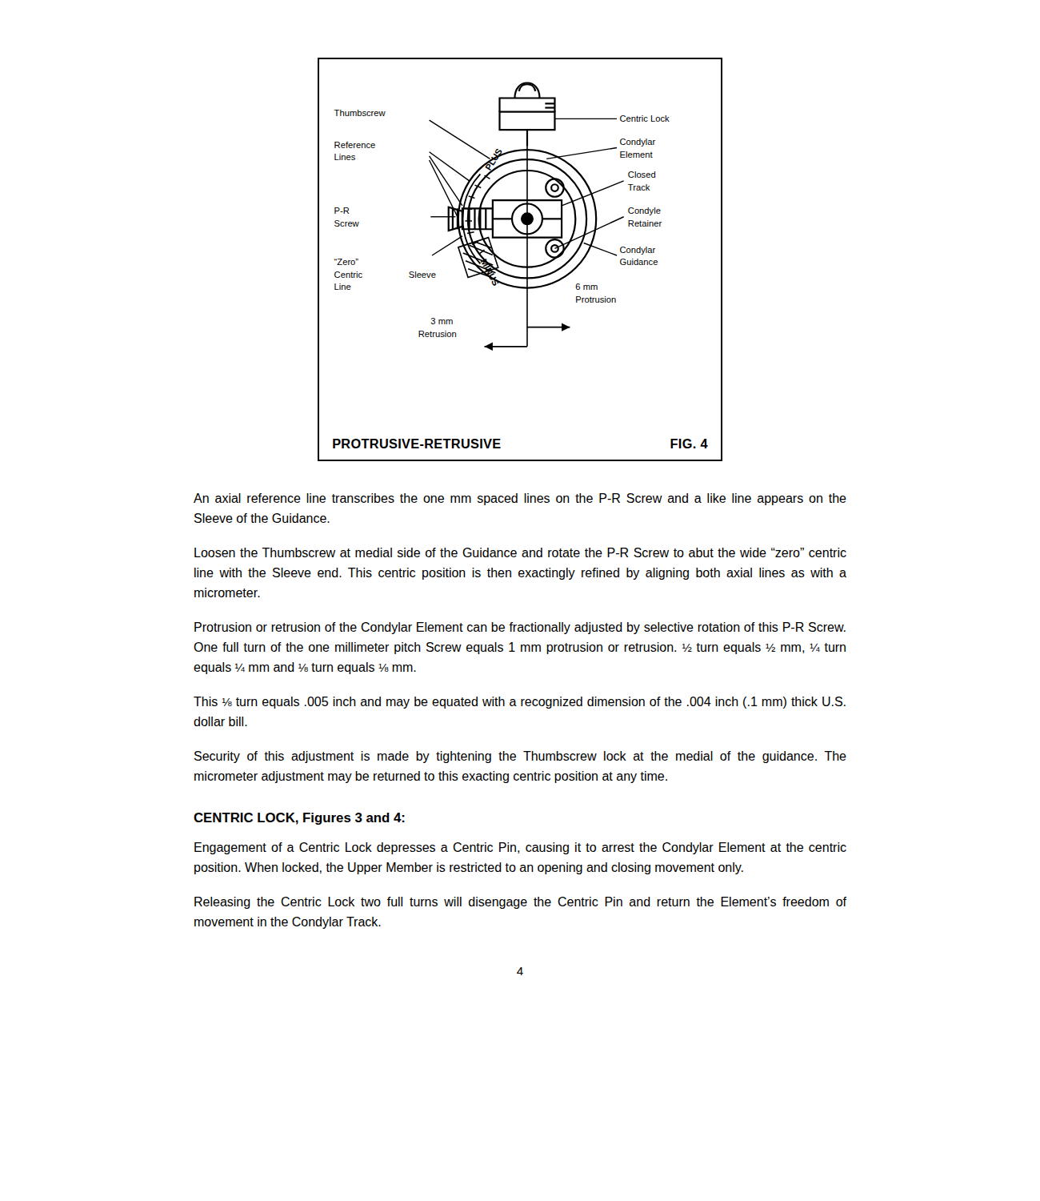Protrusive-Retrusive condylar guidance assembly, Figure 4 Schematic of the condylar guidance showing the thumbscrew, reference lines, P-R screw, zero centric line, sleeve, centric lock, condylar element, closed track, condyle retainer, condylar guidance, and arrows indicating 6 mm protrusion and 3 mm retrusion. PLUS MINUS Thumbscrew Reference Lines P-R Screw “Zero” Centric Line Sleeve Centric Lock Condylar Element Closed Track Condyle Retainer Condylar Guidance 6 mm Protrusion 3 mm Retrusion
PROTRUSIVE-RETRUSIVE FIG. 4
An axial reference line transcribes the one mm spaced lines on the P-R Screw and a like line appears on the Sleeve of the Guidance.
Loosen the Thumbscrew at medial side of the Guidance and rotate the P-R Screw to abut the wide “zero” centric line with the Sleeve end. This centric position is then exactingly refined by aligning both axial lines as with a micrometer.
Protrusion or retrusion of the Condylar Element can be fractionally adjusted by selective rotation of this P-R Screw. One full turn of the one millimeter pitch Screw equals 1 mm protrusion or retrusion. ½ turn equals ½ mm, ¼ turn equals ¼ mm and ⅛ turn equals ⅛ mm.
This ⅛ turn equals .005 inch and may be equated with a recognized dimension of the .004 inch (.1 mm) thick U.S. dollar bill.
Security of this adjustment is made by tightening the Thumbscrew lock at the medial of the guidance. The micrometer adjustment may be returned to this exacting centric position at any time.
CENTRIC LOCK, Figures 3 and 4:
Engagement of a Centric Lock depresses a Centric Pin, causing it to arrest the Condylar Element at the centric position. When locked, the Upper Member is restricted to an opening and closing movement only.
Releasing the Centric Lock two full turns will disengage the Centric Pin and return the Element’s freedom of movement in the Condylar Track.
4